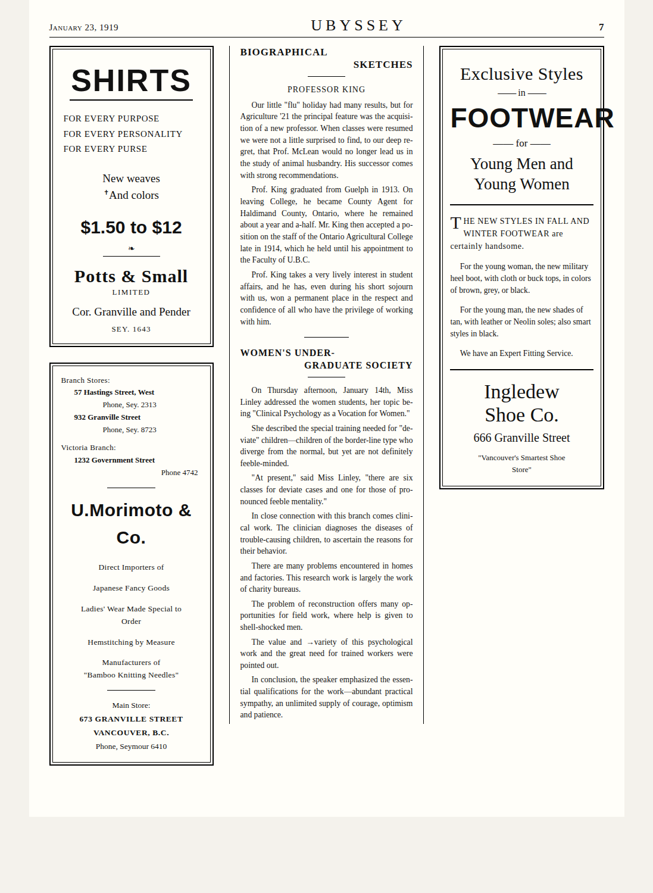January 23, 1919
UBYSSEY
7
SHIRTS
FOR EVERY PURPOSE
FOR EVERY PERSONALITY
FOR EVERY PURSE
New weaves
✝And colors
$1.50 to $12
❧
Potts & Small
LIMITED
Cor. Granville and Pender
SEY. 1643
Branch Stores:
57 Hastings Street, West
Phone, Sey. 2313
932 Granville Street
Phone, Sey. 8723
Victoria Branch:
1232 Government Street
Phone 4742
U.Morimoto & Co.
Direct Importers of
Japanese Fancy Goods
Ladies' Wear Made Special to
Order
Hemstitching by Measure
Manufacturers of
"Bamboo Knitting Needles"
Main Store:
673 GRANVILLE STREET
VANCOUVER, B.C.
Phone, Seymour 6410
BIOGRAPHICALSKETCHES
PROFESSOR KING
Our little "flu" holiday had many results, but for Agriculture '21 the principal feature was the acquisition of a new professor. When classes were resumed we were not a little surprised to find, to our deep regret, that Prof. McLean would no longer lead us in the study of animal husbandry. His successor comes with strong recommendations.
Prof. King graduated from Guelph in 1913. On leaving College, he became County Agent for Haldimand County, Ontario, where he remained about a year and a-half. Mr. King then accepted a position on the staff of the Ontario Agricultural College late in 1914, which he held until his appointment to the Faculty of U.B.C.
Prof. King takes a very lively interest in student affairs, and he has, even during his short sojourn with us, won a permanent place in the respect and confidence of all who have the privilege of working with him.
WOMEN'S UNDER-GRADUATE SOCIETY
On Thursday afternoon, January 14th, Miss Linley addressed the women students, her topic being "Clinical Psychology as a Vocation for Women."
She described the special training needed for "deviate" children—children of the border-line type who diverge from the normal, but yet are not definitely feeble-minded.
"At present," said Miss Linley, "there are six classes for deviate cases and one for those of pronounced feeble mentality."
In close connection with this branch comes clinical work. The clinician diagnoses the diseases of trouble-causing children, to ascertain the reasons for their behavior.
There are many problems encountered in homes and factories. This research work is largely the work of charity bureaus.
The problem of reconstruction offers many opportunities for field work, where help is given to shell-shocked men.
The value and →variety of this psychological work and the great need for trained workers were pointed out.
In conclusion, the speaker emphasized the essential qualifications for the work—abundant practical sympathy, an unlimited supply of courage, optimism and patience.
Exclusive Styles
—— in ——
FOOTWEAR
—— for ——
Young Men and
Young Women
THE NEW STYLES IN FALL AND WINTER FOOTWEAR are certainly handsome.
For the young woman, the new military heel boot, with cloth or buck tops, in colors of brown, grey, or black.
For the young man, the new shades of tan, with leather or Neolin soles; also smart styles in black.
We have an Expert Fitting Service.
Ingledew
Shoe Co.
666 Granville Street
"Vancouver's Smartest Shoe
Store"